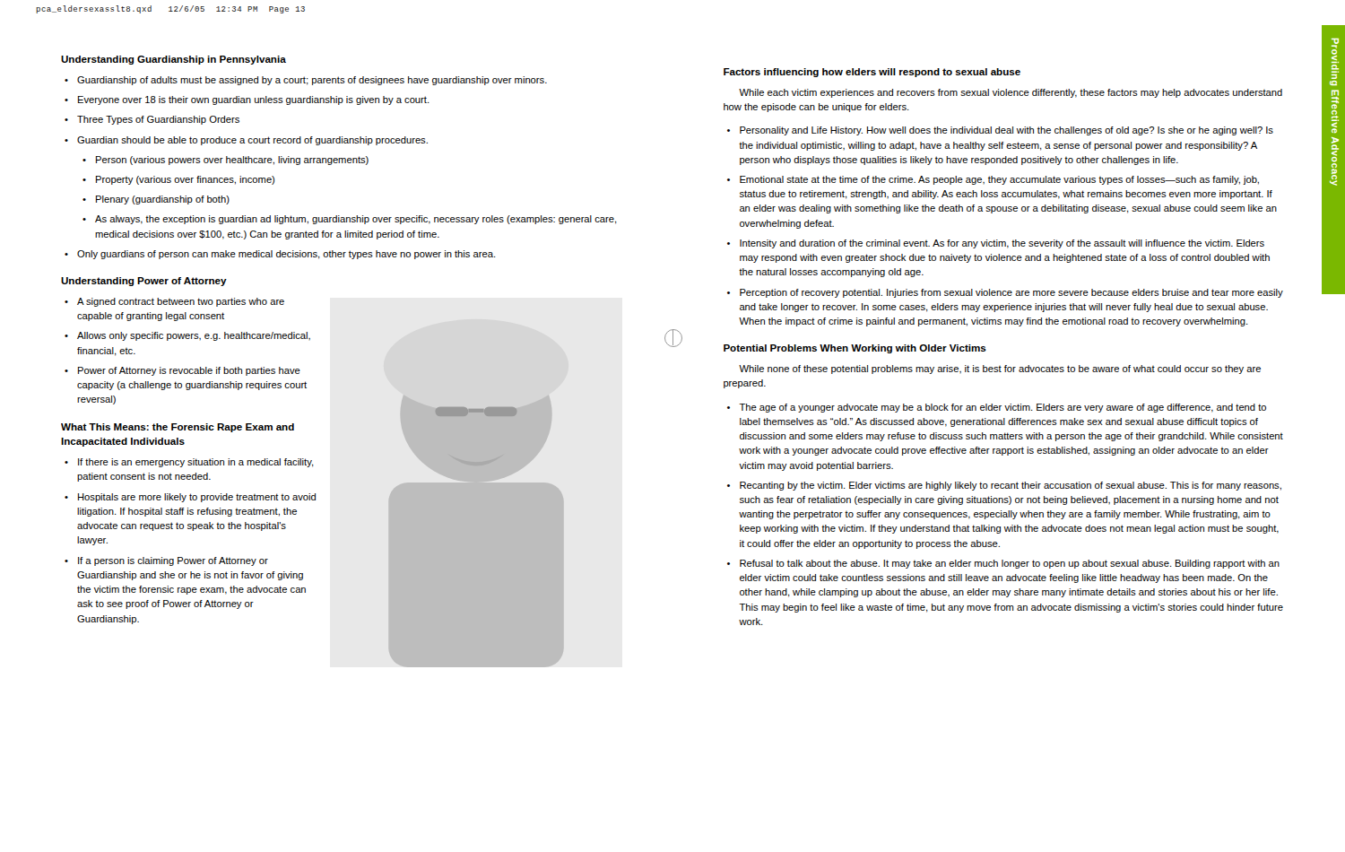pca_eldersexasslt8.qxd 12/6/05 12:34 PM Page 13
Understanding Guardianship in Pennsylvania
Guardianship of adults must be assigned by a court; parents of designees have guardianship over minors.
Everyone over 18 is their own guardian unless guardianship is given by a court.
Three Types of Guardianship Orders
Guardian should be able to produce a court record of guardianship procedures.
Person (various powers over healthcare, living arrangements)
Property (various over finances, income)
Plenary (guardianship of both)
As always, the exception is guardian ad lightum, guardianship over specific, necessary roles (examples: general care, medical decisions over $100, etc.) Can be granted for a limited period of time.
Only guardians of person can make medical decisions, other types have no power in this area.
Understanding Power of Attorney
A signed contract between two parties who are capable of granting legal consent
Allows only specific powers, e.g. healthcare/medical, financial, etc.
Power of Attorney is revocable if both parties have capacity (a challenge to guardianship requires court reversal)
What This Means: the Forensic Rape Exam and Incapacitated Individuals
If there is an emergency situation in a medical facility, patient consent is not needed.
Hospitals are more likely to provide treatment to avoid litigation. If hospital staff is refusing treatment, the advocate can request to speak to the hospital's lawyer.
If a person is claiming Power of Attorney or Guardianship and she or he is not in favor of giving the victim the forensic rape exam, the advocate can ask to see proof of Power of Attorney or Guardianship.
Providing Effective Advocacy
Factors influencing how elders will respond to sexual abuse
While each victim experiences and recovers from sexual violence differently, these factors may help advocates understand how the episode can be unique for elders.
Personality and Life History. How well does the individual deal with the challenges of old age? Is she or he aging well? Is the individual optimistic, willing to adapt, have a healthy self esteem, a sense of personal power and responsibility? A person who displays those qualities is likely to have responded positively to other challenges in life.
Emotional state at the time of the crime. As people age, they accumulate various types of losses—such as family, job, status due to retirement, strength, and ability. As each loss accumulates, what remains becomes even more important. If an elder was dealing with something like the death of a spouse or a debilitating disease, sexual abuse could seem like an overwhelming defeat.
Intensity and duration of the criminal event. As for any victim, the severity of the assault will influence the victim. Elders may respond with even greater shock due to naivety to violence and a heightened state of a loss of control doubled with the natural losses accompanying old age.
Perception of recovery potential. Injuries from sexual violence are more severe because elders bruise and tear more easily and take longer to recover. In some cases, elders may experience injuries that will never fully heal due to sexual abuse. When the impact of crime is painful and permanent, victims may find the emotional road to recovery overwhelming.
Potential Problems When Working with Older Victims
While none of these potential problems may arise, it is best for advocates to be aware of what could occur so they are prepared.
The age of a younger advocate may be a block for an elder victim. Elders are very aware of age difference, and tend to label themselves as “old.” As discussed above, generational differences make sex and sexual abuse difficult topics of discussion and some elders may refuse to discuss such matters with a person the age of their grandchild. While consistent work with a younger advocate could prove effective after rapport is established, assigning an older advocate to an elder victim may avoid potential barriers.
Recanting by the victim. Elder victims are highly likely to recant their accusation of sexual abuse. This is for many reasons, such as fear of retaliation (especially in care giving situations) or not being believed, placement in a nursing home and not wanting the perpetrator to suffer any consequences, especially when they are a family member. While frustrating, aim to keep working with the victim. If they understand that talking with the advocate does not mean legal action must be sought, it could offer the elder an opportunity to process the abuse.
Refusal to talk about the abuse. It may take an elder much longer to open up about sexual abuse. Building rapport with an elder victim could take countless sessions and still leave an advocate feeling like little headway has been made. On the other hand, while clamping up about the abuse, an elder may share many intimate details and stories about his or her life. This may begin to feel like a waste of time, but any move from an advocate dismissing a victim's stories could hinder future work.